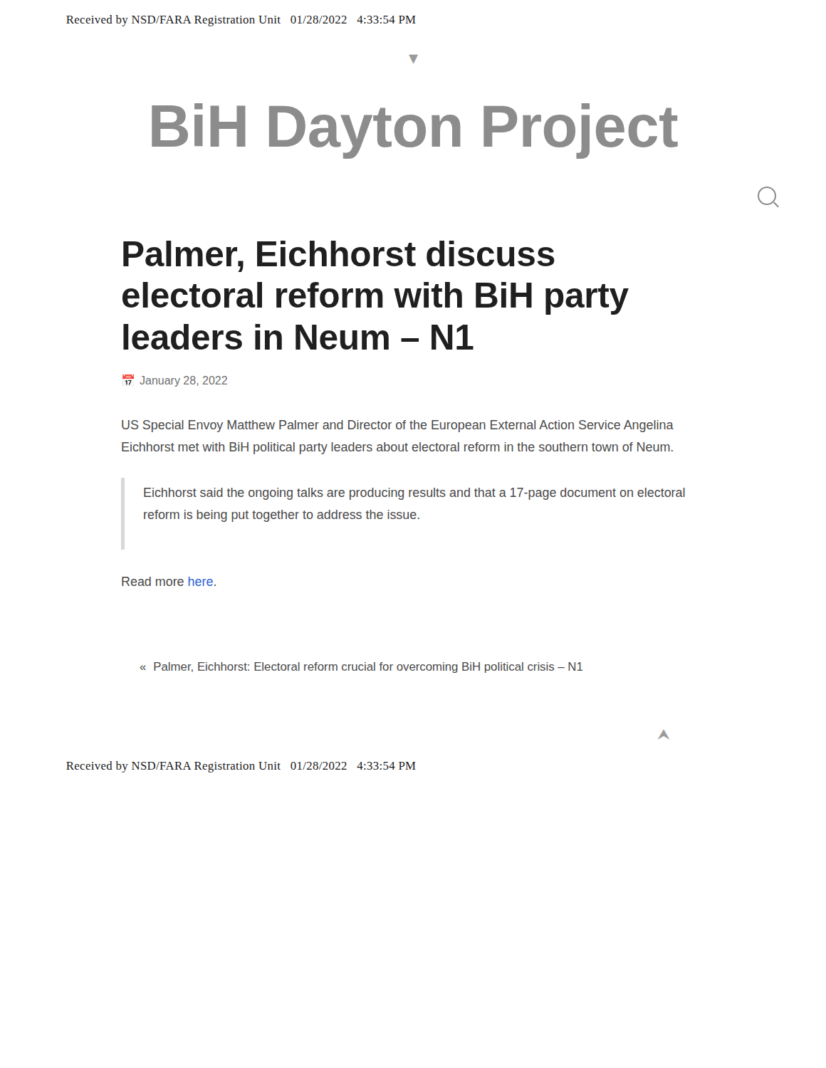Received by NSD/FARA Registration Unit 01/28/2022 4:33:54 PM
▾
BiH Dayton Project
Palmer, Eichhorst discuss electoral reform with BiH party leaders in Neum – N1
📅January 28, 2022
US Special Envoy Matthew Palmer and Director of the European External Action Service Angelina Eichhorst met with BiH political party leaders about electoral reform in the southern town of Neum.
Eichhorst said the ongoing talks are producing results and that a 17-page document on electoral reform is being put together to address the issue.
Read more here.
Palmer, Eichhorst: Electoral reform crucial for overcoming BiH political crisis – N1
⮝
Received by NSD/FARA Registration Unit 01/28/2022 4:33:54 PM